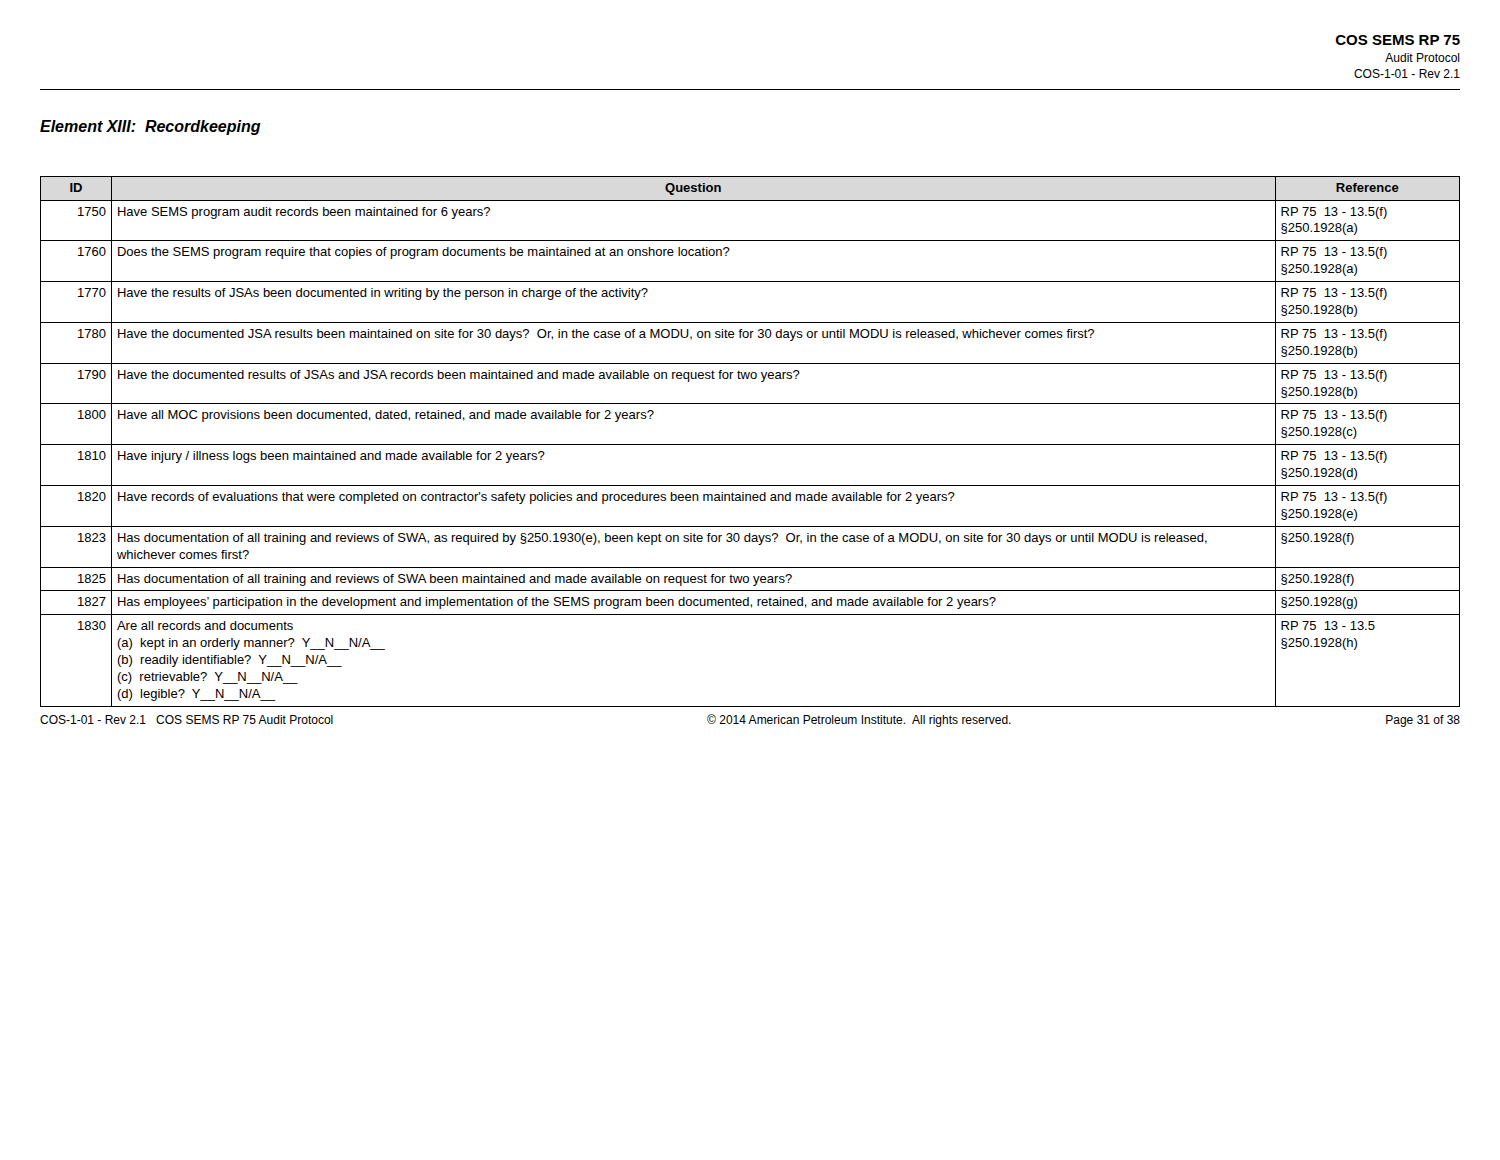COS SEMS RP 75
Audit Protocol
COS-1-01 - Rev 2.1
Element XIII: Recordkeeping
| ID | Question | Reference |
| --- | --- | --- |
| 1750 | Have SEMS program audit records been maintained for 6 years? | RP 75 13 - 13.5(f) §250.1928(a) |
| 1760 | Does the SEMS program require that copies of program documents be maintained at an onshore location? | RP 75 13 - 13.5(f) §250.1928(a) |
| 1770 | Have the results of JSAs been documented in writing by the person in charge of the activity? | RP 75 13 - 13.5(f) §250.1928(b) |
| 1780 | Have the documented JSA results been maintained on site for 30 days? Or, in the case of a MODU, on site for 30 days or until MODU is released, whichever comes first? | RP 75 13 - 13.5(f) §250.1928(b) |
| 1790 | Have the documented results of JSAs and JSA records been maintained and made available on request for two years? | RP 75 13 - 13.5(f) §250.1928(b) |
| 1800 | Have all MOC provisions been documented, dated, retained, and made available for 2 years? | RP 75 13 - 13.5(f) §250.1928(c) |
| 1810 | Have injury / illness logs been maintained and made available for 2 years? | RP 75 13 - 13.5(f) §250.1928(d) |
| 1820 | Have records of evaluations that were completed on contractor's safety policies and procedures been maintained and made available for 2 years? | RP 75 13 - 13.5(f) §250.1928(e) |
| 1823 | Has documentation of all training and reviews of SWA, as required by §250.1930(e), been kept on site for 30 days? Or, in the case of a MODU, on site for 30 days or until MODU is released, whichever comes first? | §250.1928(f) |
| 1825 | Has documentation of all training and reviews of SWA been maintained and made available on request for two years? | §250.1928(f) |
| 1827 | Has employees’ participation in the development and implementation of the SEMS program been documented, retained, and made available for 2 years? | §250.1928(g) |
| 1830 | Are all records and documents (a) kept in an orderly manner? Y__N__N/A__ (b) readily identifiable? Y__N__N/A__ (c) retrievable? Y__N__N/A__ (d) legible? Y__N__N/A__ | RP 75 13 - 13.5 §250.1928(h) |
COS-1-01 - Rev 2.1 COS SEMS RP 75 Audit Protocol
© 2014 American Petroleum Institute. All rights reserved.
Page 31 of 38